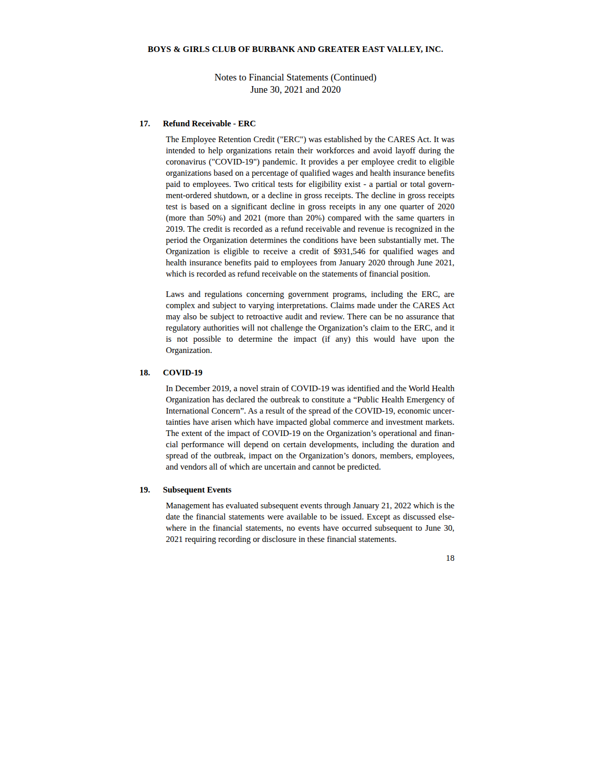BOYS & GIRLS CLUB OF BURBANK AND GREATER EAST VALLEY, INC.
Notes to Financial Statements (Continued) June 30, 2021 and 2020
17. Refund Receivable - ERC
The Employee Retention Credit ("ERC") was established by the CARES Act. It was intended to help organizations retain their workforces and avoid layoff during the coronavirus ("COVID-19") pandemic. It provides a per employee credit to eligible organizations based on a percentage of qualified wages and health insurance benefits paid to employees. Two critical tests for eligibility exist - a partial or total government-ordered shutdown, or a decline in gross receipts. The decline in gross receipts test is based on a significant decline in gross receipts in any one quarter of 2020 (more than 50%) and 2021 (more than 20%) compared with the same quarters in 2019. The credit is recorded as a refund receivable and revenue is recognized in the period the Organization determines the conditions have been substantially met. The Organization is eligible to receive a credit of $931,546 for qualified wages and health insurance benefits paid to employees from January 2020 through June 2021, which is recorded as refund receivable on the statements of financial position.
Laws and regulations concerning government programs, including the ERC, are complex and subject to varying interpretations. Claims made under the CARES Act may also be subject to retroactive audit and review. There can be no assurance that regulatory authorities will not challenge the Organization’s claim to the ERC, and it is not possible to determine the impact (if any) this would have upon the Organization.
18. COVID-19
In December 2019, a novel strain of COVID-19 was identified and the World Health Organization has declared the outbreak to constitute a “Public Health Emergency of International Concern”. As a result of the spread of the COVID-19, economic uncertainties have arisen which have impacted global commerce and investment markets. The extent of the impact of COVID-19 on the Organization’s operational and financial performance will depend on certain developments, including the duration and spread of the outbreak, impact on the Organization’s donors, members, employees, and vendors all of which are uncertain and cannot be predicted.
19. Subsequent Events
Management has evaluated subsequent events through January 21, 2022 which is the date the financial statements were available to be issued. Except as discussed elsewhere in the financial statements, no events have occurred subsequent to June 30, 2021 requiring recording or disclosure in these financial statements.
18